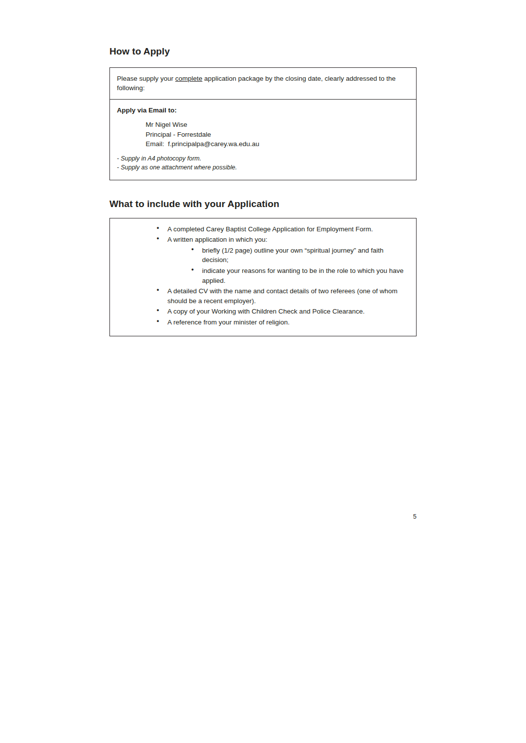How to Apply
Please supply your complete application package by the closing date, clearly addressed to the following:
Apply via Email to:
Mr Nigel Wise
Principal - Forrestdale
Email: f.principalpa@carey.wa.edu.au
- Supply in A4 photocopy form.
- Supply as one attachment where possible.
What to include with your Application
A completed Carey Baptist College Application for Employment Form.
A written application in which you:
briefly (1/2 page) outline your own “spiritual journey” and faith decision;
indicate your reasons for wanting to be in the role to which you have applied.
A detailed CV with the name and contact details of two referees (one of whom should be a recent employer).
A copy of your Working with Children Check and Police Clearance.
A reference from your minister of religion.
5